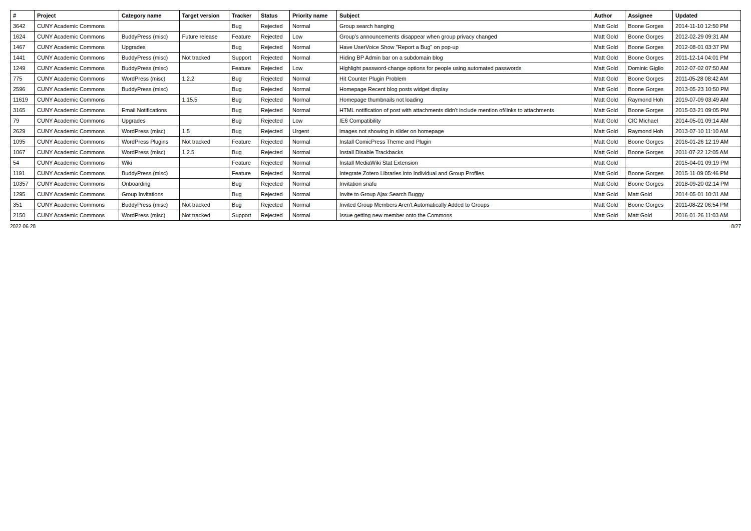| # | Project | Category name | Target version | Tracker | Status | Priority name | Subject | Author | Assignee | Updated |
| --- | --- | --- | --- | --- | --- | --- | --- | --- | --- | --- |
| 3642 | CUNY Academic Commons | | | Bug | Rejected | Normal | Group search hanging | Matt Gold | Boone Gorges | 2014-11-10 12:50 PM |
| 1624 | CUNY Academic Commons | BuddyPress (misc) | Future release | Feature | Rejected | Low | Group's announcements disappear when group privacy changed | Matt Gold | Boone Gorges | 2012-02-29 09:31 AM |
| 1467 | CUNY Academic Commons | Upgrades | | Bug | Rejected | Normal | Have UserVoice Show "Report a Bug" on pop-up | Matt Gold | Boone Gorges | 2012-08-01 03:37 PM |
| 1441 | CUNY Academic Commons | BuddyPress (misc) | Not tracked | Support | Rejected | Normal | Hiding BP Admin bar on a subdomain blog | Matt Gold | Boone Gorges | 2011-12-14 04:01 PM |
| 1249 | CUNY Academic Commons | BuddyPress (misc) | | Feature | Rejected | Low | Highlight password-change options for people using automated passwords | Matt Gold | Dominic Giglio | 2012-07-02 07:50 AM |
| 775 | CUNY Academic Commons | WordPress (misc) | 1.2.2 | Bug | Rejected | Normal | Hit Counter Plugin Problem | Matt Gold | Boone Gorges | 2011-05-28 08:42 AM |
| 2596 | CUNY Academic Commons | BuddyPress (misc) | | Bug | Rejected | Normal | Homepage Recent blog posts widget display | Matt Gold | Boone Gorges | 2013-05-23 10:50 PM |
| 11619 | CUNY Academic Commons | | 1.15.5 | Bug | Rejected | Normal | Homepage thumbnails not loading | Matt Gold | Raymond Hoh | 2019-07-09 03:49 AM |
| 3165 | CUNY Academic Commons | Email Notifications | | Bug | Rejected | Normal | HTML notification of post with attachments didn't include mention of/links to attachments | Matt Gold | Boone Gorges | 2015-03-21 09:05 PM |
| 79 | CUNY Academic Commons | Upgrades | | Bug | Rejected | Low | IE6 Compatibility | Matt Gold | CIC Michael | 2014-05-01 09:14 AM |
| 2629 | CUNY Academic Commons | WordPress (misc) | 1.5 | Bug | Rejected | Urgent | images not showing in slider on homepage | Matt Gold | Raymond Hoh | 2013-07-10 11:10 AM |
| 1095 | CUNY Academic Commons | WordPress Plugins | Not tracked | Feature | Rejected | Normal | Install ComicPress Theme and Plugin | Matt Gold | Boone Gorges | 2016-01-26 12:19 AM |
| 1067 | CUNY Academic Commons | WordPress (misc) | 1.2.5 | Bug | Rejected | Normal | Install Disable Trackbacks | Matt Gold | Boone Gorges | 2011-07-22 12:05 AM |
| 54 | CUNY Academic Commons | Wiki | | Feature | Rejected | Normal | Install MediaWiki Stat Extension | Matt Gold | | 2015-04-01 09:19 PM |
| 1191 | CUNY Academic Commons | BuddyPress (misc) | | Feature | Rejected | Normal | Integrate Zotero Libraries into Individual and Group Profiles | Matt Gold | Boone Gorges | 2015-11-09 05:46 PM |
| 10357 | CUNY Academic Commons | Onboarding | | Bug | Rejected | Normal | Invitation snafu | Matt Gold | Boone Gorges | 2018-09-20 02:14 PM |
| 1295 | CUNY Academic Commons | Group Invitations | | Bug | Rejected | Normal | Invite to Group Ajax Search Buggy | Matt Gold | Matt Gold | 2014-05-01 10:31 AM |
| 351 | CUNY Academic Commons | BuddyPress (misc) | Not tracked | Bug | Rejected | Normal | Invited Group Members Aren't Automatically Added to Groups | Matt Gold | Boone Gorges | 2011-08-22 06:54 PM |
| 2150 | CUNY Academic Commons | WordPress (misc) | Not tracked | Support | Rejected | Normal | Issue getting new member onto the Commons | Matt Gold | Matt Gold | 2016-01-26 11:03 AM |
2022-06-28 8/27